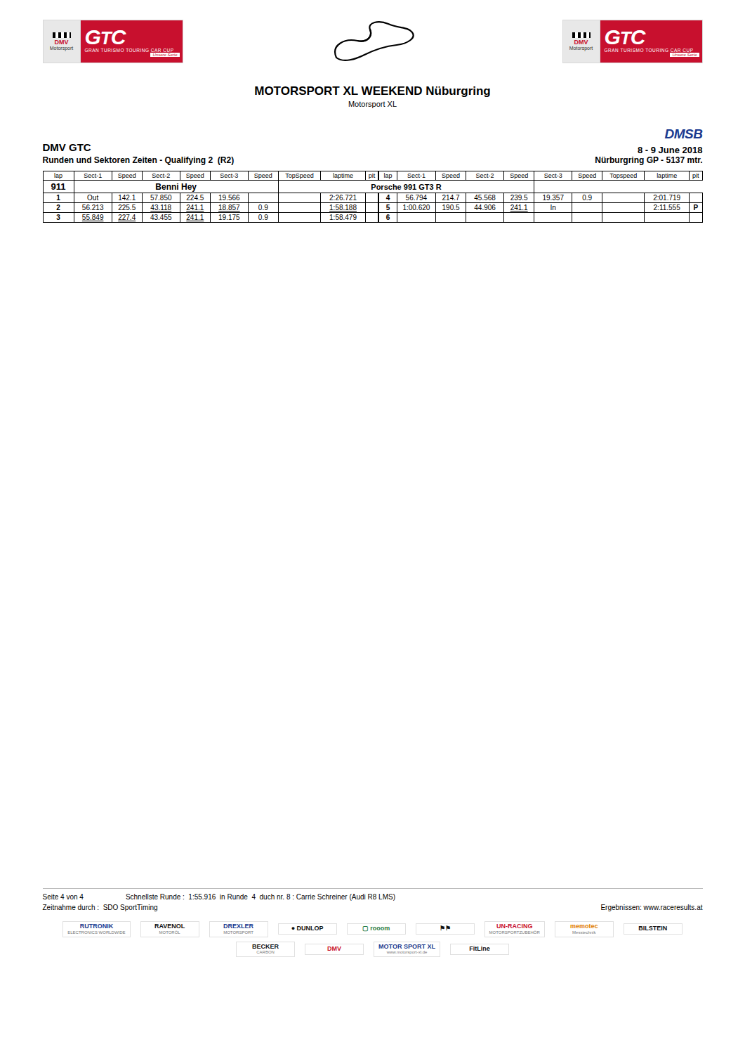DMVMotorsport
GTC
Gran Turismo Touring Car Cup
Unsere Serie
DMVMotorsport
GTC
Gran Turismo Touring Car Cup
Unsere Serie
MOTORSPORT XL WEEKEND Nüburgring
Motorsport XL
DMV GTC
Runden und Sektoren Zeiten - Qualifying 2 (R2)
DMSB
8 - 9 June 2018
Nürburgring GP - 5137 mtr.
| 911 | Benni Hey | Porsche 991 GT3 R |
| lap | Sect-1 | Speed | Sect-2 | Speed | Sect-3 | Speed | TopSpeed | laptime | pit | lap | Sect-1 | Speed | Sect-2 | Speed | Sect-3 | Speed | Topspeed | laptime | pit |
| 1 | Out | 142.1 | 57.850 | 224.5 | 19.566 | | | 2:26.721 | | 4 | 56.794 | 214.7 | 45.568 | 239.5 | 19.357 | 0.9 | | 2:01.719 | |
| 2 | 56.213 | 225.5 | 43.118 | 241.1 | 18.857 | 0.9 | | 1:58.188 | | 5 | 1:00.620 | 190.5 | 44.906 | 241.1 | In | | | 2:11.555 | P |
| 3 | 55.849 | 227.4 | 43.455 | 241.1 | 19.175 | 0.9 | | 1:58.479 | | 6 | | | | | | | | | |
Seite 4 von 4
Schnellste Runde : 1:55.916 in Runde 4 duch nr. 8 : Carrie Schreiner (Audi R8 LMS)
Zeitnahme durch : SDO SportTiming
Ergebnissen: www.raceresults.at
RUTRONIKELECTRONICS WORLDWIDE
RAVENOLMOTORÖL
DREXLERMOTORSPORT
● DUNLOP
▢ rooom
⚑⚑
UN-RACINGMOTORSPORTZUBEHÖR
memotecMesstechnik
BILSTEIN
BECKERCARBON
DMV
MOTOR SPORT XLwww.motorsport-xl.de
FitLine